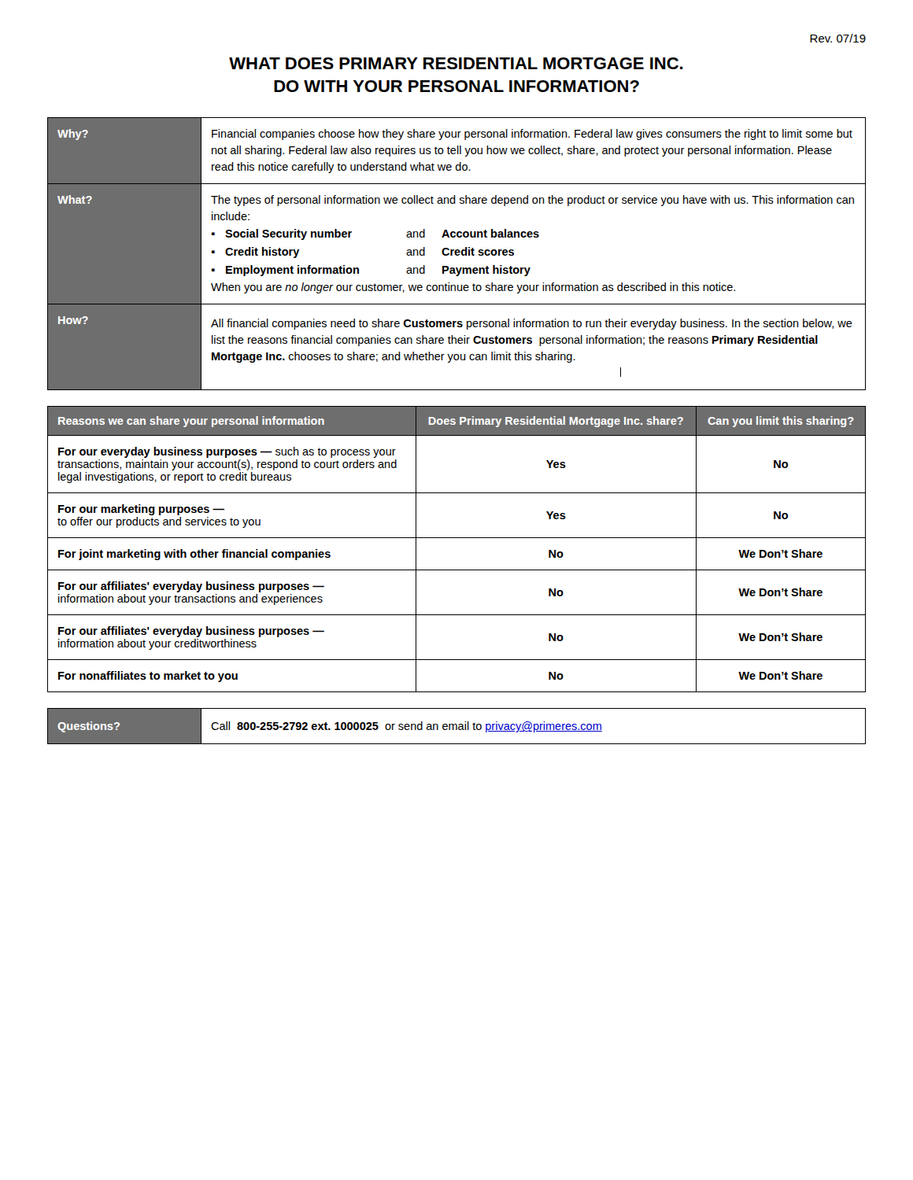Rev. 07/19
WHAT DOES PRIMARY RESIDENTIAL MORTGAGE INC.
DO WITH YOUR PERSONAL INFORMATION?
| Why? | Financial companies choose how they share your personal information. Federal law gives consumers the right to limit some but not all sharing. Federal law also requires us to tell you how we collect, share, and protect your personal information. Please read this notice carefully to understand what we do. |
| What? | The types of personal information we collect and share depend on the product or service you have with us. This information can include: / ▪ / Social Security number / and / Account balances / / ▪ / Credit history / and / Credit scores / / ▪ / Employment information / and / Payment history / When you are no longer our customer, we continue to share your information as described in this notice. |
| How? | All financial companies need to share Customers personal information to run their everyday business. In the section below, we list the reasons financial companies can share their Customers personal information; the reasons Primary Residential Mortgage Inc. chooses to share; and whether you can limit this sharing. |
| Reasons we can share your personal information | Does Primary Residential Mortgage Inc. share? | Can you limit this sharing? |
| --- | --- | --- |
| For our everyday business purposes — such as to process your transactions, maintain your account(s), respond to court orders and legal investigations, or report to credit bureaus | Yes | No |
| For our marketing purposes — to offer our products and services to you | Yes | No |
| For joint marketing with other financial companies | No | We Don’t Share |
| For our affiliates' everyday business purposes — information about your transactions and experiences | No | We Don’t Share |
| For our affiliates' everyday business purposes — information about your creditworthiness | No | We Don’t Share |
| For nonaffiliates to market to you | No | We Don’t Share |
| Questions? | Call 800-255-2792 ext. 1000025 or send an email to privacy@primeres.com |